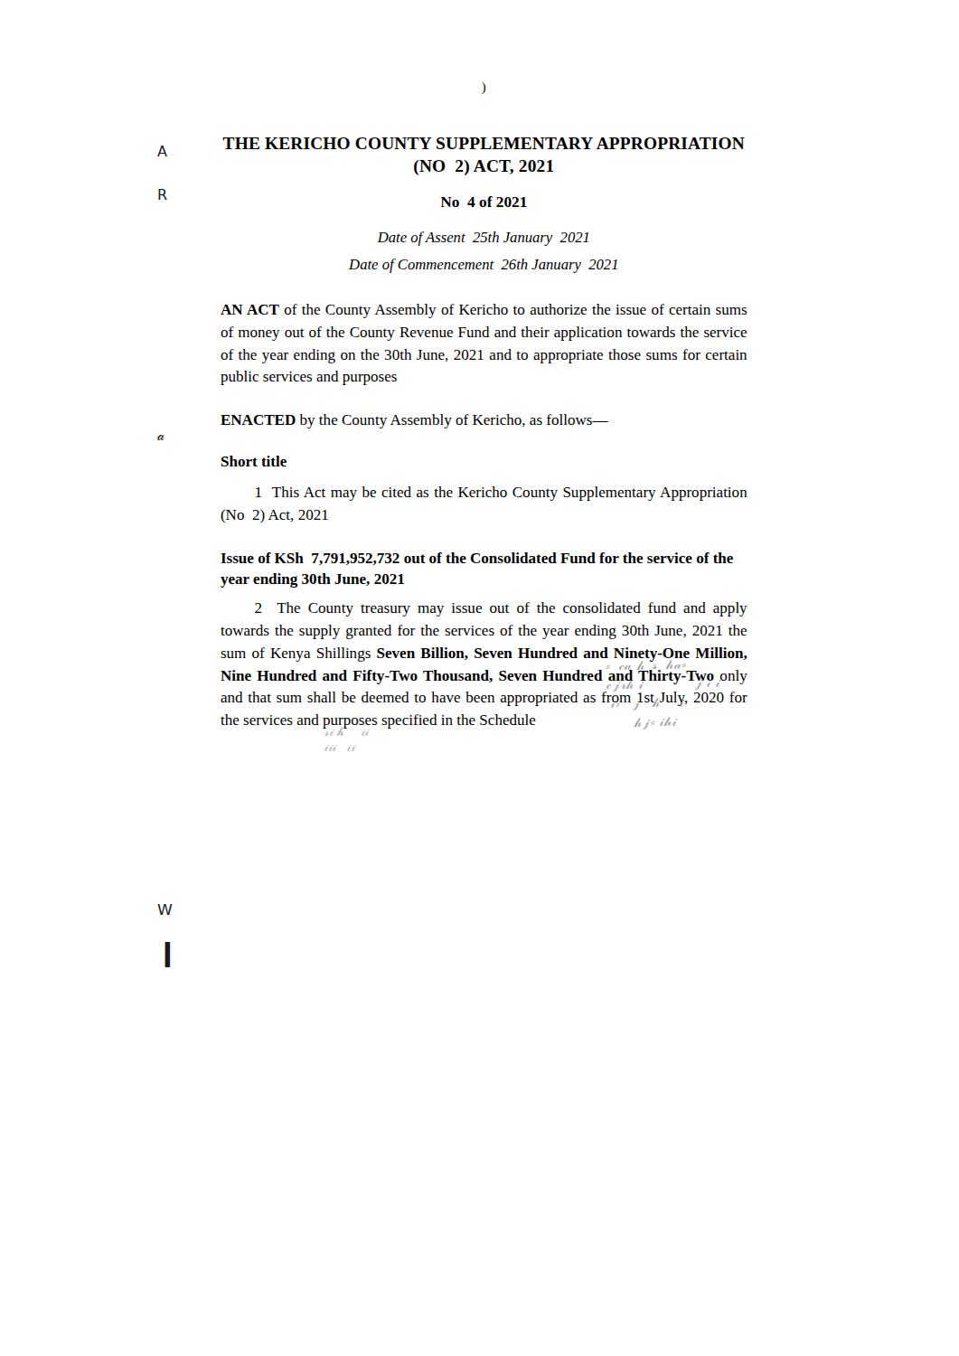)
𝖠 𝖱 𝒶 𝖶 ❙
THE KERICHO COUNTY SUPPLEMENTARY APPROPRIATION
(NO 2) ACT, 2021
No 4 of 2021
Date of Assent 25th January 2021
Date of Commencement 26th January 2021
AN ACT of the County Assembly of Kericho to authorize the issue of certain sums of money out of the County Revenue Fund and their application towards the service of the year ending on the 30th June, 2021 and to appropriate those sums for certain public services and purposes
ENACTED by the County Assembly of Kericho, as follows—
Short title
1 This Act may be cited as the Kericho County Supplementary Appropriation (No 2) Act, 2021
Issue of KSh 7,791,952,732 out of the Consolidated Fund for the service of the year ending 30th June, 2021
2 The County treasury may issue out of the consolidated fund and apply towards the supply granted for the services of the year ending 30th June, 2021 the sum of Kenya Shillings Seven Billion, Seven Hundred and Ninety-One Million, Nine Hundred and Fifty-Two Thousand, Seven Hundred and Thirty-Two only and that sum shall be deemed to have been appropriated as from 1st July, 2020 for the services and purposes specified in the Schedule
⸗ 𝒸𝒶 𝒽 𝓈 𝒽𝒶⸗ 𝒸𝒿𝓇𝒽 𝒾 𝒿 𝒾 𝒾 𝒾⸗ 𝒿 𝒽 𝒾 𝒽𝒿⸗ 𝒾𝒽𝒾
𝓈𝒾 𝒽 𝒾𝒾 𝒾𝒾𝒾 𝒾𝒾